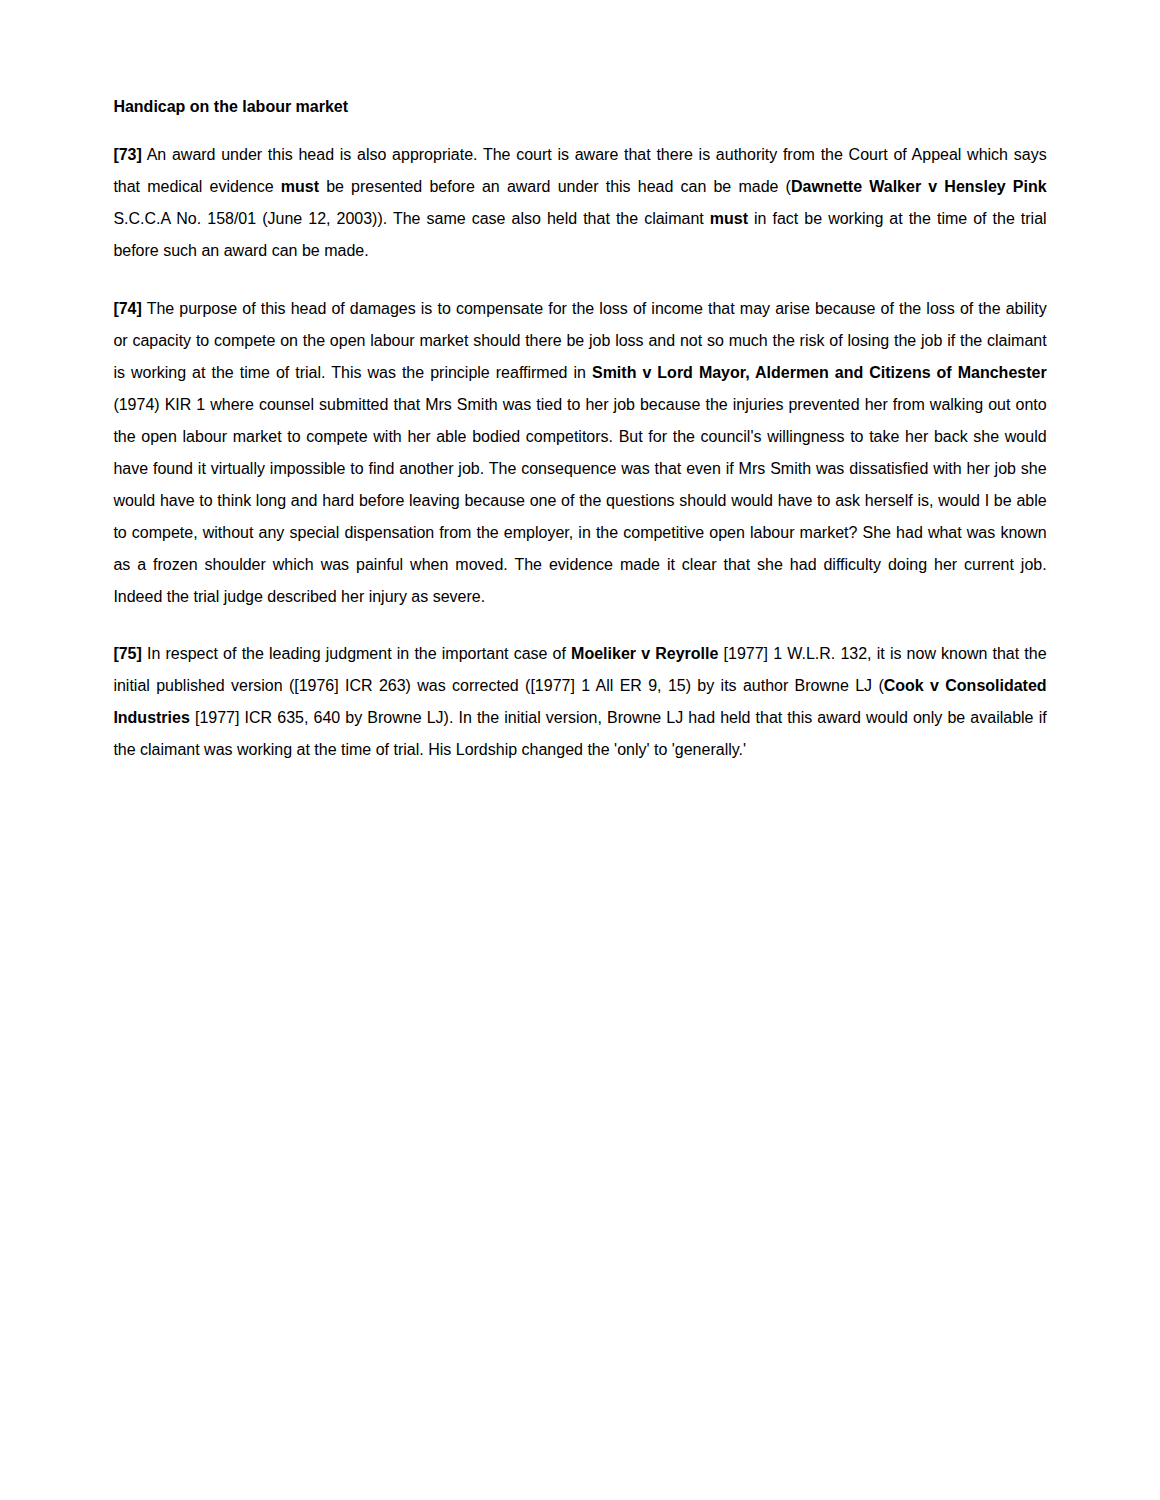Handicap on the labour market
[73] An award under this head is also appropriate. The court is aware that there is authority from the Court of Appeal which says that medical evidence must be presented before an award under this head can be made (Dawnette Walker v Hensley Pink S.C.C.A No. 158/01 (June 12, 2003)). The same case also held that the claimant must in fact be working at the time of the trial before such an award can be made.
[74] The purpose of this head of damages is to compensate for the loss of income that may arise because of the loss of the ability or capacity to compete on the open labour market should there be job loss and not so much the risk of losing the job if the claimant is working at the time of trial. This was the principle reaffirmed in Smith v Lord Mayor, Aldermen and Citizens of Manchester (1974) KIR 1 where counsel submitted that Mrs Smith was tied to her job because the injuries prevented her from walking out onto the open labour market to compete with her able bodied competitors. But for the council's willingness to take her back she would have found it virtually impossible to find another job. The consequence was that even if Mrs Smith was dissatisfied with her job she would have to think long and hard before leaving because one of the questions should would have to ask herself is, would I be able to compete, without any special dispensation from the employer, in the competitive open labour market? She had what was known as a frozen shoulder which was painful when moved. The evidence made it clear that she had difficulty doing her current job. Indeed the trial judge described her injury as severe.
[75] In respect of the leading judgment in the important case of Moeliker v Reyrolle [1977] 1 W.L.R. 132, it is now known that the initial published version ([1976] ICR 263) was corrected ([1977] 1 All ER 9, 15) by its author Browne LJ (Cook v Consolidated Industries [1977] ICR 635, 640 by Browne LJ). In the initial version, Browne LJ had held that this award would only be available if the claimant was working at the time of trial. His Lordship changed the 'only' to 'generally.'